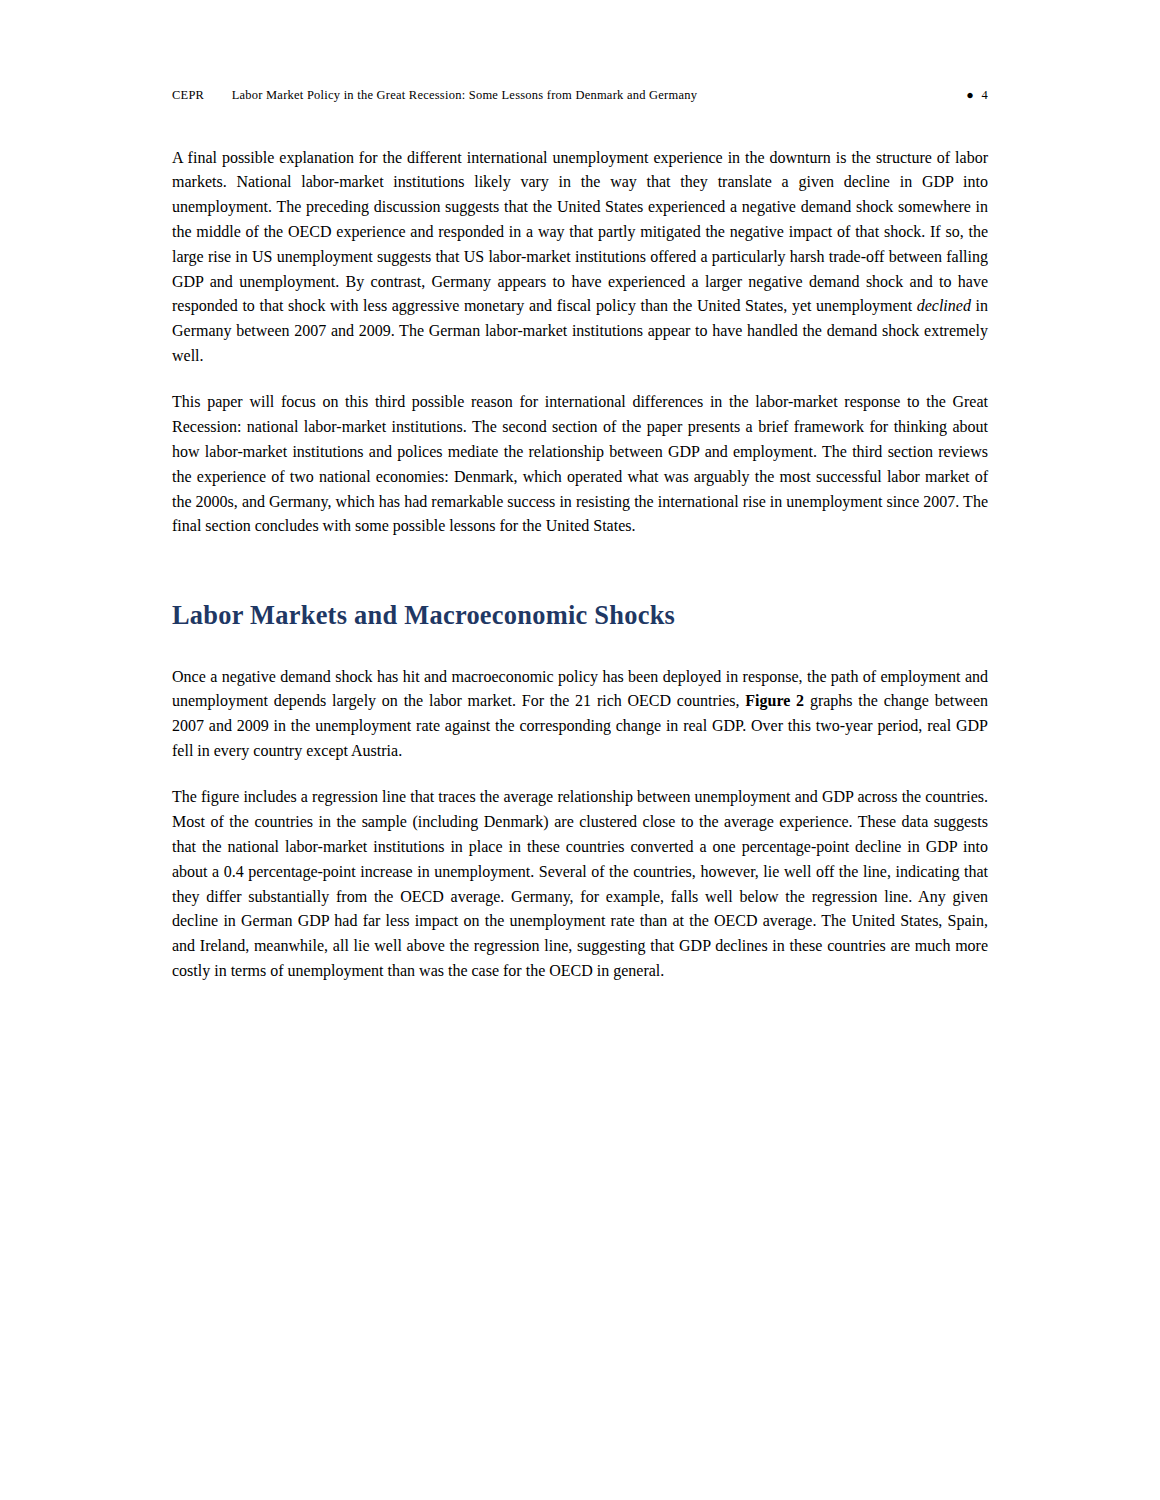CEPR Labor Market Policy in the Great Recession: Some Lessons from Denmark and Germany ●4
A final possible explanation for the different international unemployment experience in the downturn is the structure of labor markets. National labor-market institutions likely vary in the way that they translate a given decline in GDP into unemployment. The preceding discussion suggests that the United States experienced a negative demand shock somewhere in the middle of the OECD experience and responded in a way that partly mitigated the negative impact of that shock. If so, the large rise in US unemployment suggests that US labor-market institutions offered a particularly harsh trade-off between falling GDP and unemployment. By contrast, Germany appears to have experienced a larger negative demand shock and to have responded to that shock with less aggressive monetary and fiscal policy than the United States, yet unemployment declined in Germany between 2007 and 2009. The German labor-market institutions appear to have handled the demand shock extremely well.
This paper will focus on this third possible reason for international differences in the labor-market response to the Great Recession: national labor-market institutions. The second section of the paper presents a brief framework for thinking about how labor-market institutions and polices mediate the relationship between GDP and employment. The third section reviews the experience of two national economies: Denmark, which operated what was arguably the most successful labor market of the 2000s, and Germany, which has had remarkable success in resisting the international rise in unemployment since 2007. The final section concludes with some possible lessons for the United States.
Labor Markets and Macroeconomic Shocks
Once a negative demand shock has hit and macroeconomic policy has been deployed in response, the path of employment and unemployment depends largely on the labor market. For the 21 rich OECD countries, Figure 2 graphs the change between 2007 and 2009 in the unemployment rate against the corresponding change in real GDP. Over this two-year period, real GDP fell in every country except Austria.
The figure includes a regression line that traces the average relationship between unemployment and GDP across the countries. Most of the countries in the sample (including Denmark) are clustered close to the average experience. These data suggests that the national labor-market institutions in place in these countries converted a one percentage-point decline in GDP into about a 0.4 percentage-point increase in unemployment. Several of the countries, however, lie well off the line, indicating that they differ substantially from the OECD average. Germany, for example, falls well below the regression line. Any given decline in German GDP had far less impact on the unemployment rate than at the OECD average. The United States, Spain, and Ireland, meanwhile, all lie well above the regression line, suggesting that GDP declines in these countries are much more costly in terms of unemployment than was the case for the OECD in general.